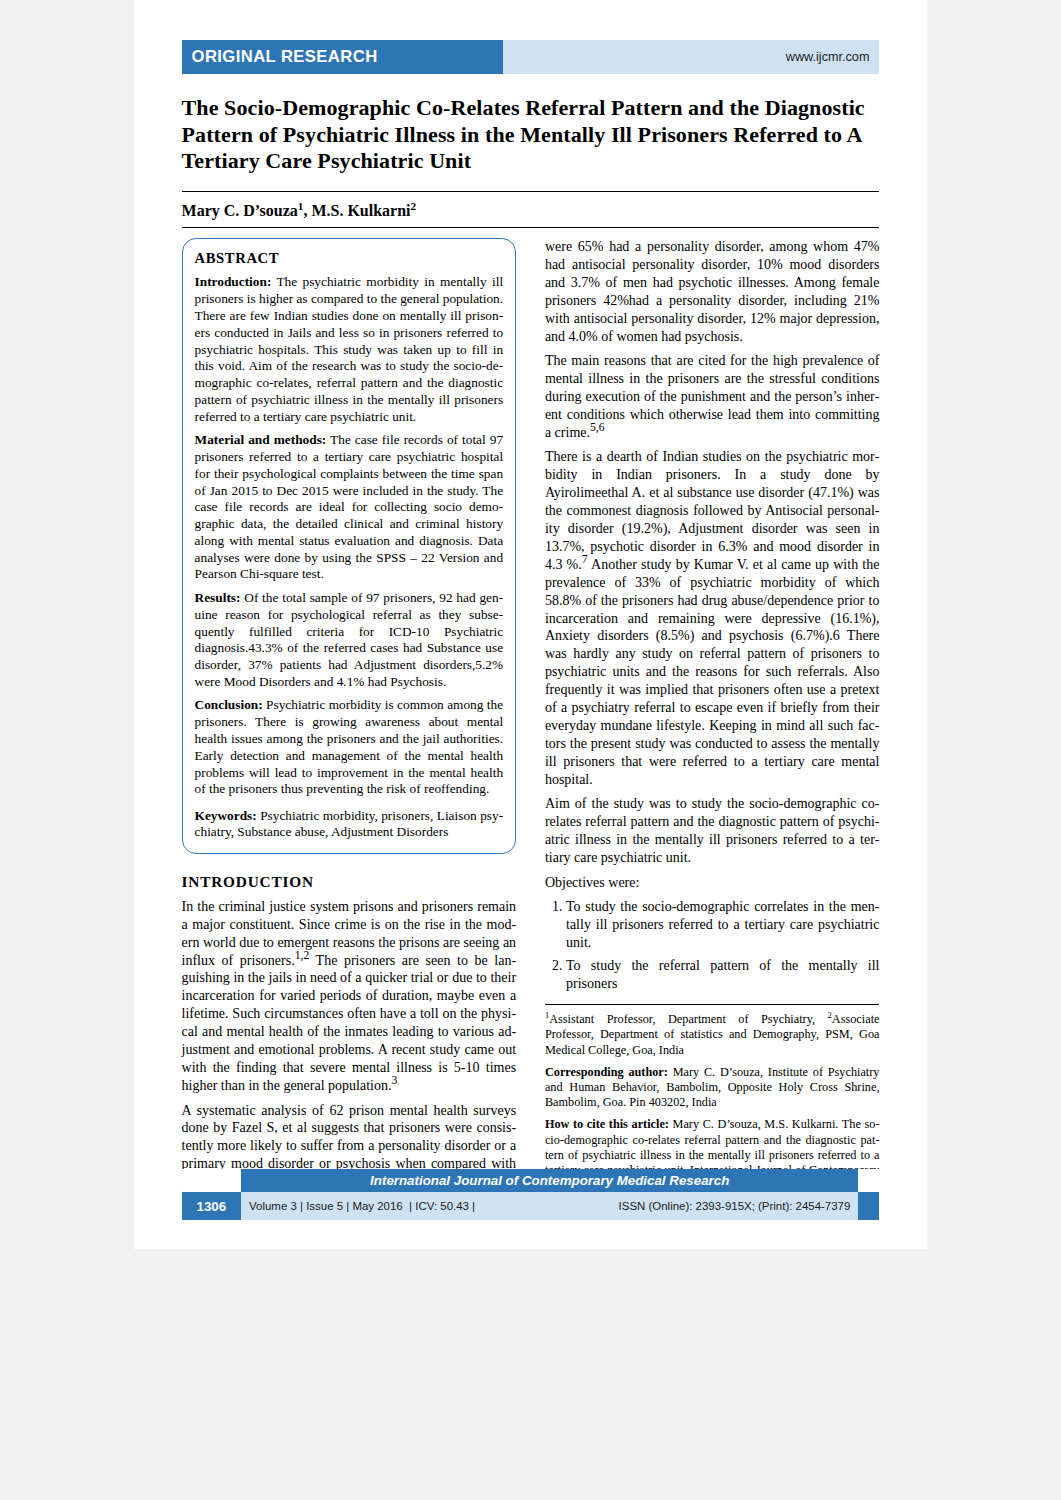ORIGINAL RESEARCH
www.ijcmr.com
The Socio-Demographic Co-Relates Referral Pattern and the Diagnostic Pattern of Psychiatric Illness in the Mentally Ill Prisoners Referred to A Tertiary Care Psychiatric Unit
Mary C. D’souza1, M.S. Kulkarni2
ABSTRACT
Introduction: The psychiatric morbidity in mentally ill prisoners is higher as compared to the general population. There are few Indian studies done on mentally ill prisoners conducted in Jails and less so in prisoners referred to psychiatric hospitals. This study was taken up to fill in this void. Aim of the research was to study the socio-demographic co-relates, referral pattern and the diagnostic pattern of psychiatric illness in the mentally ill prisoners referred to a tertiary care psychiatric unit.
Material and methods: The case file records of total 97 prisoners referred to a tertiary care psychiatric hospital for their psychological complaints between the time span of Jan 2015 to Dec 2015 were included in the study. The case file records are ideal for collecting socio demographic data, the detailed clinical and criminal history along with mental status evaluation and diagnosis. Data analyses were done by using the SPSS – 22 Version and Pearson Chi-square test.
Results: Of the total sample of 97 prisoners, 92 had genuine reason for psychological referral as they subsequently fulfilled criteria for ICD-10 Psychiatric diagnosis.43.3% of the referred cases had Substance use disorder, 37% patients had Adjustment disorders,5.2% were Mood Disorders and 4.1% had Psychosis.
Conclusion: Psychiatric morbidity is common among the prisoners. There is growing awareness about mental health issues among the prisoners and the jail authorities. Early detection and management of the mental health problems will lead to improvement in the mental health of the prisoners thus preventing the risk of reoffending.
Keywords: Psychiatric morbidity, prisoners, Liaison psychiatry, Substance abuse, Adjustment Disorders
INTRODUCTION
In the criminal justice system prisons and prisoners remain a major constituent. Since crime is on the rise in the modern world due to emergent reasons the prisons are seeing an influx of prisoners.1,2 The prisoners are seen to be languishing in the jails in need of a quicker trial or due to their incarceration for varied periods of duration, maybe even a lifetime. Such circumstances often have a toll on the physical and mental health of the inmates leading to various adjustment and emotional problems. A recent study came out with the finding that severe mental illness is 5-10 times higher than in the general population.3
A systematic analysis of 62 prison mental health surveys done by Fazel S, et al suggests that prisoners were consistently more likely to suffer from a personality disorder or a primary mood disorder or psychosis when compared with general population.4 Some of the salient findings of this study
were 65% had a personality disorder, among whom 47% had antisocial personality disorder, 10% mood disorders and 3.7% of men had psychotic illnesses. Among female prisoners 42%had a personality disorder, including 21% with antisocial personality disorder, 12% major depression, and 4.0% of women had psychosis.
The main reasons that are cited for the high prevalence of mental illness in the prisoners are the stressful conditions during execution of the punishment and the person’s inherent conditions which otherwise lead them into committing a crime.5,6
There is a dearth of Indian studies on the psychiatric morbidity in Indian prisoners. In a study done by Ayirolimeethal A. et al substance use disorder (47.1%) was the commonest diagnosis followed by Antisocial personality disorder (19.2%), Adjustment disorder was seen in 13.7%, psychotic disorder in 6.3% and mood disorder in 4.3 %.7 Another study by Kumar V. et al came up with the prevalence of 33% of psychiatric morbidity of which 58.8% of the prisoners had drug abuse/dependence prior to incarceration and remaining were depressive (16.1%), Anxiety disorders (8.5%) and psychosis (6.7%).6 There was hardly any study on referral pattern of prisoners to psychiatric units and the reasons for such referrals. Also frequently it was implied that prisoners often use a pretext of a psychiatry referral to escape even if briefly from their everyday mundane lifestyle. Keeping in mind all such factors the present study was conducted to assess the mentally ill prisoners that were referred to a tertiary care mental hospital.
Aim of the study was to study the socio-demographic co-relates referral pattern and the diagnostic pattern of psychiatric illness in the mentally ill prisoners referred to a tertiary care psychiatric unit.
Objectives were:
To study the socio-demographic correlates in the mentally ill prisoners referred to a tertiary care psychiatric unit.
To study the referral pattern of the mentally ill prisoners
1Assistant Professor, Department of Psychiatry, 2Associate Professor, Department of statistics and Demography, PSM, Goa Medical College, Goa, India
Corresponding author: Mary C. D’souza, Institute of Psychiatry and Human Behavior, Bambolim, Opposite Holy Cross Shrine, Bambolim, Goa. Pin 403202, India
How to cite this article: Mary C. D’souza, M.S. Kulkarni. The socio-demographic co-relates referral pattern and the diagnostic pattern of psychiatric illness in the mentally ill prisoners referred to a tertiary care psychiatric unit. International Journal of Contemporary Medical Research 2016;3(5):1306-1309.
International Journal of Contemporary Medical Research
1306
Volume 3 | Issue 5 | May 2016 | ICV: 50.43 | ISSN (Online): 2393-915X; (Print): 2454-7379